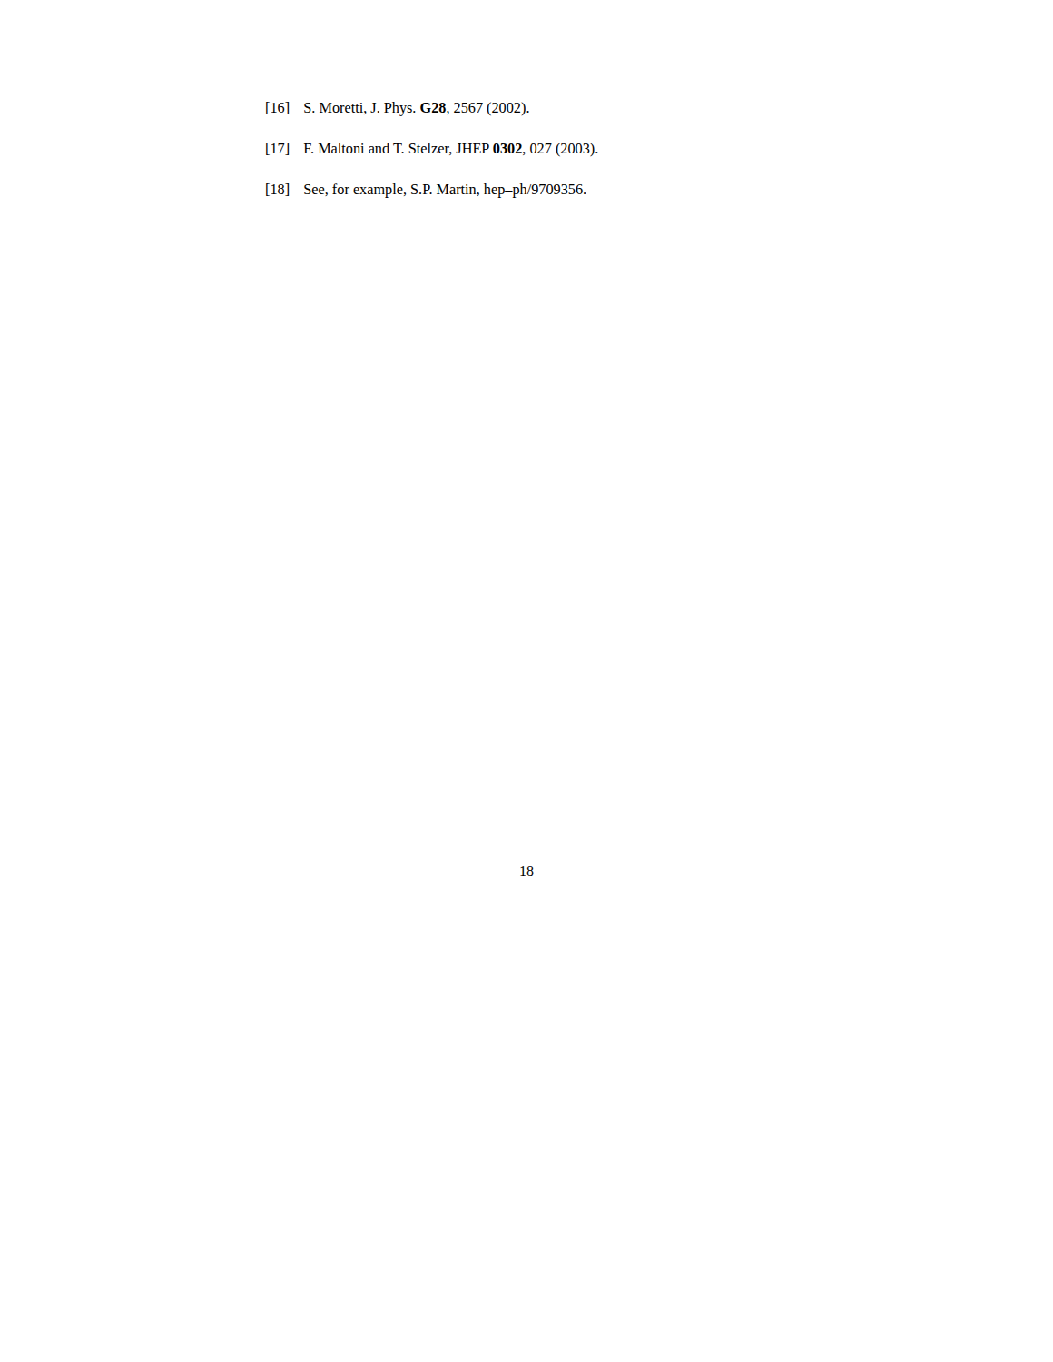[16] S. Moretti, J. Phys. G28, 2567 (2002).
[17] F. Maltoni and T. Stelzer, JHEP 0302, 027 (2003).
[18] See, for example, S.P. Martin, hep–ph/9709356.
18